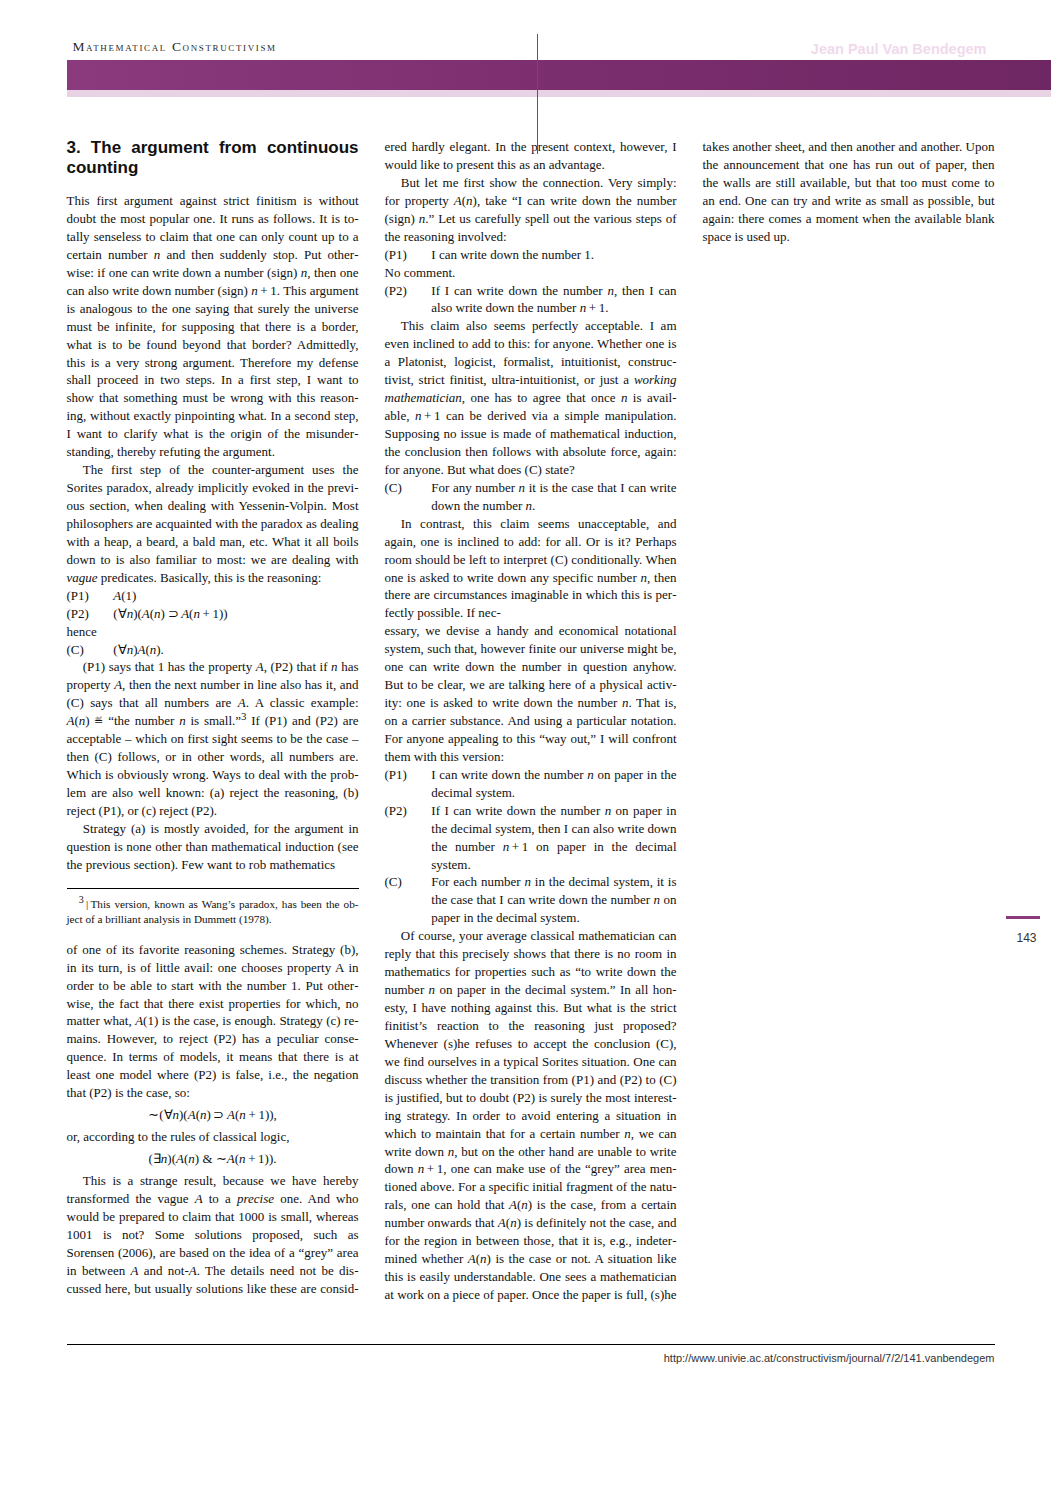Mathematical Constructivism
A Defense of Strict FinitismJean Paul Van Bendegem
3. The argument from continuous counting
This first argument against strict finitism is without doubt the most popular one. It runs as follows. It is totally senseless to claim that one can only count up to a certain number n and then suddenly stop. Put otherwise: if one can write down a number (sign) n, then one can also write down number (sign) n + 1. This argument is analogous to the one saying that surely the universe must be infinite, for supposing that there is a border, what is to be found beyond that border? Admittedly, this is a very strong argument. Therefore my defense shall proceed in two steps. In a first step, I want to show that something must be wrong with this reasoning, without exactly pinpointing what. In a second step, I want to clarify what is the origin of the misunderstanding, thereby refuting the argument.
The first step of the counter-argument uses the Sorites paradox, already implicitly evoked in the previous section, when dealing with Yessenin-Volpin. Most philosophers are acquainted with the paradox as dealing with a heap, a beard, a bald man, etc. What it all boils down to is also familiar to most: we are dealing with vague predicates. Basically, this is the reasoning:
(P1) A(1)
(P2)(∀n)(A(n) ⊃ A(n + 1))
hence
(C)(∀n)A(n).
(P1) says that 1 has the property A, (P2) that if n has property A, then the next number in line also has it, and (C) says that all numbers are A. A classic example: A(n) ≝ “the number n is small.”3 If (P1) and (P2) are acceptable – which on first sight seems to be the case – then (C) follows, or in other words, all numbers are. Which is obviously wrong. Ways to deal with the problem are also well known: (a) reject the reasoning, (b) reject (P1), or (c) reject (P2).
Strategy (a) is mostly avoided, for the argument in question is none other than mathematical induction (see the previous section). Few want to rob mathematics
3 | This version, known as Wang’s paradox, has been the object of a brilliant analysis in Dummett (1978).
of one of its favorite reasoning schemes. Strategy (b), in its turn, is of little avail: one chooses property A in order to be able to start with the number 1. Put otherwise, the fact that there exist properties for which, no matter what, A(1) is the case, is enough. Strategy (c) remains. However, to reject (P2) has a peculiar consequence. In terms of models, it means that there is at least one model where (P2) is false, i.e., the negation that (P2) is the case, so:
∼(∀n)(A(n) ⊃ A(n + 1)),
or, according to the rules of classical logic,
(∃n)(A(n) & ∼A(n + 1)).
This is a strange result, because we have hereby transformed the vague A to a precise one. And who would be prepared to claim that 1000 is small, whereas 1001 is not? Some solutions proposed, such as Sorensen (2006), are based on the idea of a “grey” area in between A and not-A. The details need not be discussed here, but usually solutions like these are considered hardly elegant. In the present context, however, I would like to present this as an advantage.
But let me first show the connection. Very simply: for property A(n), take “I can write down the number (sign) n.” Let us carefully spell out the various steps of the reasoning involved:
(P1) I can write down the number 1.
No comment.
(P2) If I can write down the number n, then I can also write down the number n + 1.
This claim also seems perfectly acceptable. I am even inclined to add to this: for anyone. Whether one is a Platonist, logicist, formalist, intuitionist, constructivist, strict finitist, ultra-intuitionist, or just a working mathematician, one has to agree that once n is available, n + 1 can be derived via a simple manipulation. Supposing no issue is made of mathematical induction, the conclusion then follows with absolute force, again: for anyone. But what does (C) state?
(C) For any number n it is the case that I can write down the number n.
In contrast, this claim seems unacceptable, and again, one is inclined to add: for all. Or is it? Perhaps room should be left to interpret (C) conditionally. When one is asked to write down any specific number n, then there are circumstances imaginable in which this is perfectly possible. If nec-
essary, we devise a handy and economical notational system, such that, however finite our universe might be, one can write down the number in question anyhow. But to be clear, we are talking here of a physical activity: one is asked to write down the number n. That is, on a carrier substance. And using a particular notation. For anyone appealing to this “way out,” I will confront them with this version:
(P1) I can write down the number n on paper in the decimal system.
(P2) If I can write down the number n on paper in the decimal system, then I can also write down the number n + 1 on paper in the decimal system.
(C) For each number n in the decimal system, it is the case that I can write down the number n on paper in the decimal system.
Of course, your average classical mathematician can reply that this precisely shows that there is no room in mathematics for properties such as “to write down the number n on paper in the decimal system.” In all honesty, I have nothing against this. But what is the strict finitist’s reaction to the reasoning just proposed? Whenever (s)he refuses to accept the conclusion (C), we find ourselves in a typical Sorites situation. One can discuss whether the transition from (P1) and (P2) to (C) is justified, but to doubt (P2) is surely the most interesting strategy. In order to avoid entering a situation in which to maintain that for a certain number n, we can write down n, but on the other hand are unable to write down n + 1, one can make use of the “grey” area mentioned above. For a specific initial fragment of the naturals, one can hold that A(n) is the case, from a certain number onwards that A(n) is definitely not the case, and for the region in between those, that it is, e.g., indetermined whether A(n) is the case or not. A situation like this is easily understandable. One sees a mathematician at work on a piece of paper. Once the paper is full, (s)he takes another sheet, and then another and another. Upon the announcement that one has run out of paper, then the walls are still available, but that too must come to an end. One can try and write as small as possible, but again: there comes a moment when the available blank space is used up.
143
http://www.univie.ac.at/constructivism/journal/7/2/141.vanbendegem